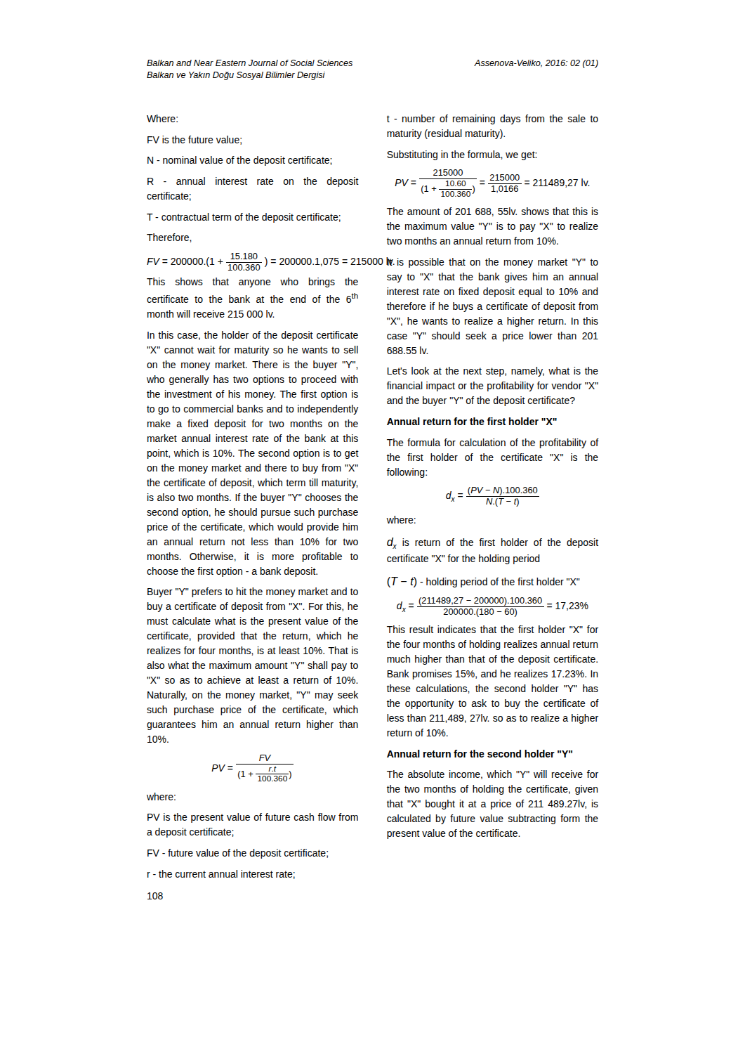Balkan and Near Eastern Journal of Social Sciences
Balkan ve Yakın Doğu Sosyal Bilimler Dergisi
Assenova-Veliko, 2016: 02 (01)
Where:
FV is the future value;
N - nominal value of the deposit certificate;
R - annual interest rate on the deposit certificate;
T - contractual term of the deposit certificate;
Therefore,
FV = 200000.(1 + 15.180100.360 ) = 200000.1,075 = 215000 lv.
This shows that anyone who brings the certificate to the bank at the end of the 6th month will receive 215 000 lv.
In this case, the holder of the deposit certificate "X" cannot wait for maturity so he wants to sell on the money market. There is the buyer "Y", who generally has two options to proceed with the investment of his money. The first option is to go to commercial banks and to independently make a fixed deposit for two months on the market annual interest rate of the bank at this point, which is 10%. The second option is to get on the money market and there to buy from "X" the certificate of deposit, which term till maturity, is also two months. If the buyer "Y" chooses the second option, he should pursue such purchase price of the certificate, which would provide him an annual return not less than 10% for two months. Otherwise, it is more profitable to choose the first option - a bank deposit.
Buyer "Y" prefers to hit the money market and to buy a certificate of deposit from "X". For this, he must calculate what is the present value of the certificate, provided that the return, which he realizes for four months, is at least 10%. That is also what the maximum amount "Y" shall pay to "X" so as to achieve at least a return of 10%. Naturally, on the money market, "Y" may seek such purchase price of the certificate, which guarantees him an annual return higher than 10%.
PV = FV (1 + r.t 100.360)
where:
PV is the present value of future cash flow from a deposit certificate;
FV - future value of the deposit certificate;
r - the current annual interest rate;
t - number of remaining days from the sale to maturity (residual maturity).
Substituting in the formula, we get:
PV = 215000 (1 + 10.60100.360) = 215000 1,0166 = 211489,27 lv.
The amount of 201 688, 55lv. shows that this is the maximum value "Y" is to pay "X" to realize two months an annual return from 10%.
It is possible that on the money market "Y" to say to "X" that the bank gives him an annual interest rate on fixed deposit equal to 10% and therefore if he buys a certificate of deposit from "X", he wants to realize a higher return. In this case "Y" should seek a price lower than 201 688.55 lv.
Let's look at the next step, namely, what is the financial impact or the profitability for vendor "X" and the buyer "Y" of the deposit certificate?
Annual return for the first holder "X"
The formula for calculation of the profitability of the first holder of the certificate "X" is the following:
dx = (PV − N).100.360 N.(T − t)
where:
dx is return of the first holder of the deposit certificate "X" for the holding period
(T − t) - holding period of the first holder "X"
dx = (211489,27 − 200000).100.360 200000.(180 − 60) = 17,23%
This result indicates that the first holder "X" for the four months of holding realizes annual return much higher than that of the deposit certificate. Bank promises 15%, and he realizes 17.23%. In these calculations, the second holder "Y" has the opportunity to ask to buy the certificate of less than 211,489, 27lv. so as to realize a higher return of 10%.
Annual return for the second holder "Y"
The absolute income, which "Y" will receive for the two months of holding the certificate, given that "X" bought it at a price of 211 489.27lv, is calculated by future value subtracting form the present value of the certificate.
108